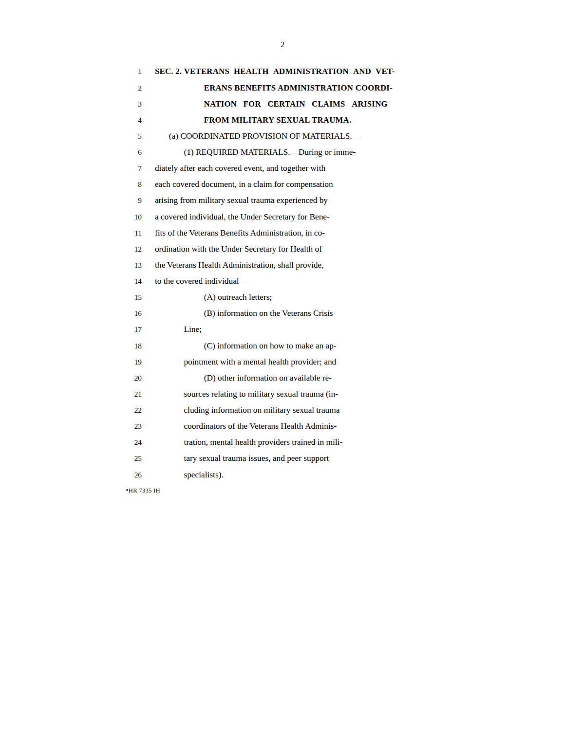2
SEC. 2. VETERANS HEALTH ADMINISTRATION AND VET-
ERANS BENEFITS ADMINISTRATION COORDI-
NATION FOR CERTAIN CLAIMS ARISING
FROM MILITARY SEXUAL TRAUMA.
(a) COORDINATED PROVISION OF MATERIALS.—
(1) REQUIRED MATERIALS.—During or imme-
diately after each covered event, and together with
each covered document, in a claim for compensation
arising from military sexual trauma experienced by
a covered individual, the Under Secretary for Bene-
fits of the Veterans Benefits Administration, in co-
ordination with the Under Secretary for Health of
the Veterans Health Administration, shall provide,
to the covered individual—
(A) outreach letters;
(B) information on the Veterans Crisis
Line;
(C) information on how to make an ap-
pointment with a mental health provider; and
(D) other information on available re-
sources relating to military sexual trauma (in-
cluding information on military sexual trauma
coordinators of the Veterans Health Adminis-
tration, mental health providers trained in mili-
tary sexual trauma issues, and peer support
specialists).
•HR 7335 IH